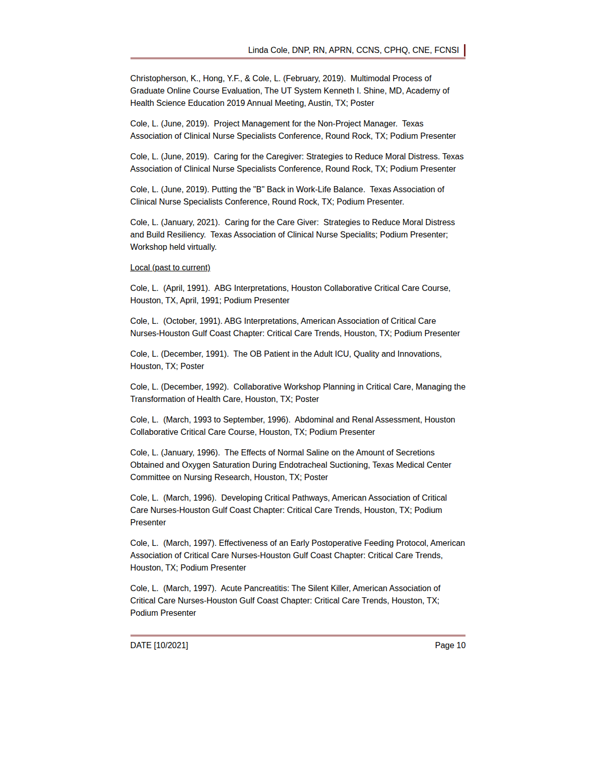Linda Cole, DNP, RN, APRN, CCNS, CPHQ, CNE, FCNSI
Christopherson, K., Hong, Y.F., & Cole, L. (February, 2019). Multimodal Process of Graduate Online Course Evaluation, The UT System Kenneth I. Shine, MD, Academy of Health Science Education 2019 Annual Meeting, Austin, TX; Poster
Cole, L. (June, 2019). Project Management for the Non-Project Manager. Texas Association of Clinical Nurse Specialists Conference, Round Rock, TX; Podium Presenter
Cole, L. (June, 2019). Caring for the Caregiver: Strategies to Reduce Moral Distress. Texas Association of Clinical Nurse Specialists Conference, Round Rock, TX; Podium Presenter
Cole, L. (June, 2019). Putting the "B" Back in Work-Life Balance. Texas Association of Clinical Nurse Specialists Conference, Round Rock, TX; Podium Presenter.
Cole, L. (January, 2021). Caring for the Care Giver: Strategies to Reduce Moral Distress and Build Resiliency. Texas Association of Clinical Nurse Specialits; Podium Presenter; Workshop held virtually.
Local (past to current)
Cole, L. (April, 1991). ABG Interpretations, Houston Collaborative Critical Care Course, Houston, TX, April, 1991; Podium Presenter
Cole, L. (October, 1991). ABG Interpretations, American Association of Critical Care Nurses-Houston Gulf Coast Chapter: Critical Care Trends, Houston, TX; Podium Presenter
Cole, L. (December, 1991). The OB Patient in the Adult ICU, Quality and Innovations, Houston, TX; Poster
Cole, L. (December, 1992). Collaborative Workshop Planning in Critical Care, Managing the Transformation of Health Care, Houston, TX; Poster
Cole, L. (March, 1993 to September, 1996). Abdominal and Renal Assessment, Houston Collaborative Critical Care Course, Houston, TX; Podium Presenter
Cole, L. (January, 1996). The Effects of Normal Saline on the Amount of Secretions Obtained and Oxygen Saturation During Endotracheal Suctioning, Texas Medical Center Committee on Nursing Research, Houston, TX; Poster
Cole, L. (March, 1996). Developing Critical Pathways, American Association of Critical Care Nurses-Houston Gulf Coast Chapter: Critical Care Trends, Houston, TX; Podium Presenter
Cole, L. (March, 1997). Effectiveness of an Early Postoperative Feeding Protocol, American Association of Critical Care Nurses-Houston Gulf Coast Chapter: Critical Care Trends, Houston, TX; Podium Presenter
Cole, L. (March, 1997). Acute Pancreatitis: The Silent Killer, American Association of Critical Care Nurses-Houston Gulf Coast Chapter: Critical Care Trends, Houston, TX; Podium Presenter
DATE [10/2021] Page 10